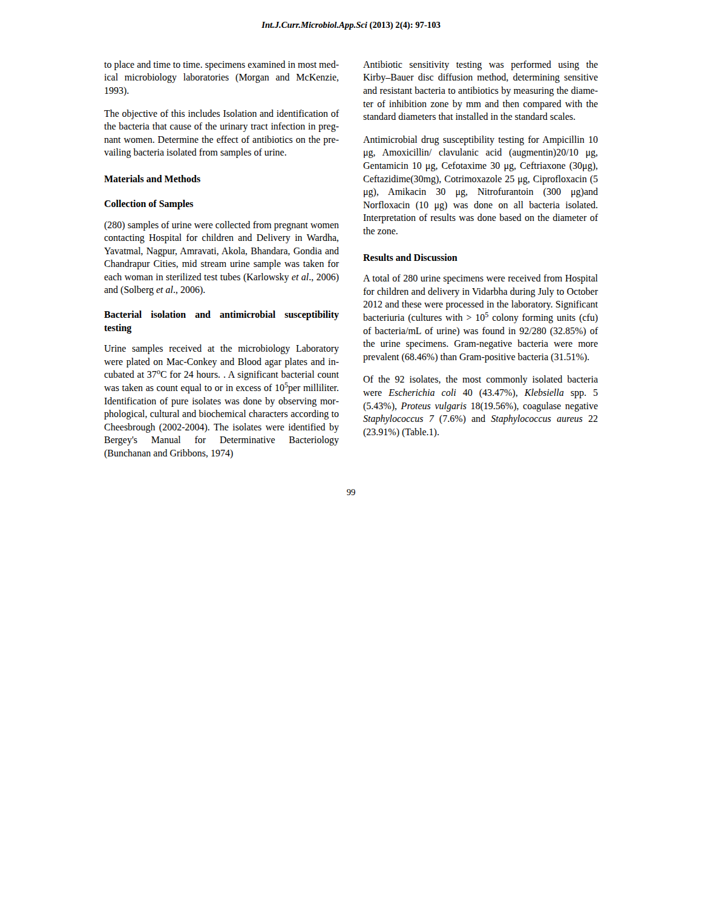Int.J.Curr.Microbiol.App.Sci (2013) 2(4): 97-103
to place and time to time. specimens examined in most medical microbiology laboratories (Morgan and McKenzie, 1993).
The objective of this includes Isolation and identification of the bacteria that cause of the urinary tract infection in pregnant women. Determine the effect of antibiotics on the prevailing bacteria isolated from samples of urine.
Materials and Methods
Collection of Samples
(280) samples of urine were collected from pregnant women contacting Hospital for children and Delivery in Wardha, Yavatmal, Nagpur, Amravati, Akola, Bhandara, Gondia and Chandrapur Cities, mid stream urine sample was taken for each woman in sterilized test tubes (Karlowsky et al., 2006) and (Solberg et al., 2006).
Bacterial isolation and antimicrobial susceptibility testing
Urine samples received at the microbiology Laboratory were plated on Mac-Conkey and Blood agar plates and incubated at 37oC for 24 hours. . A significant bacterial count was taken as count equal to or in excess of 105per milliliter. Identification of pure isolates was done by observing morphological, cultural and biochemical characters according to Cheesbrough (2002-2004). The isolates were identified by Bergey's Manual for Determinative Bacteriology (Bunchanan and Gribbons, 1974)
Antibiotic sensitivity testing was performed using the Kirby–Bauer disc diffusion method, determining sensitive and resistant bacteria to antibiotics by measuring the diameter of inhibition zone by mm and then compared with the standard diameters that installed in the standard scales.
Antimicrobial drug susceptibility testing for Ampicillin 10 μg, Amoxicillin/ clavulanic acid (augmentin)20/10 μg, Gentamicin 10 μg, Cefotaxime 30 μg, Ceftriaxone (30μg), Ceftazidime(30mg), Cotrimoxazole 25 μg, Ciprofloxacin (5 μg), Amikacin 30 μg, Nitrofurantoin (300 μg)and Norfloxacin (10 μg) was done on all bacteria isolated. Interpretation of results was done based on the diameter of the zone.
Results and Discussion
A total of 280 urine specimens were received from Hospital for children and delivery in Vidarbha during July to October 2012 and these were processed in the laboratory. Significant bacteriuria (cultures with > 105 colony forming units (cfu) of bacteria/mL of urine) was found in 92/280 (32.85%) of the urine specimens. Gram-negative bacteria were more prevalent (68.46%) than Gram-positive bacteria (31.51%).
Of the 92 isolates, the most commonly isolated bacteria were Escherichia coli 40 (43.47%), Klebsiella spp. 5 (5.43%), Proteus vulgaris 18(19.56%), coagulase negative Staphylococcus 7 (7.6%) and Staphylococcus aureus 22 (23.91%) (Table.1).
99